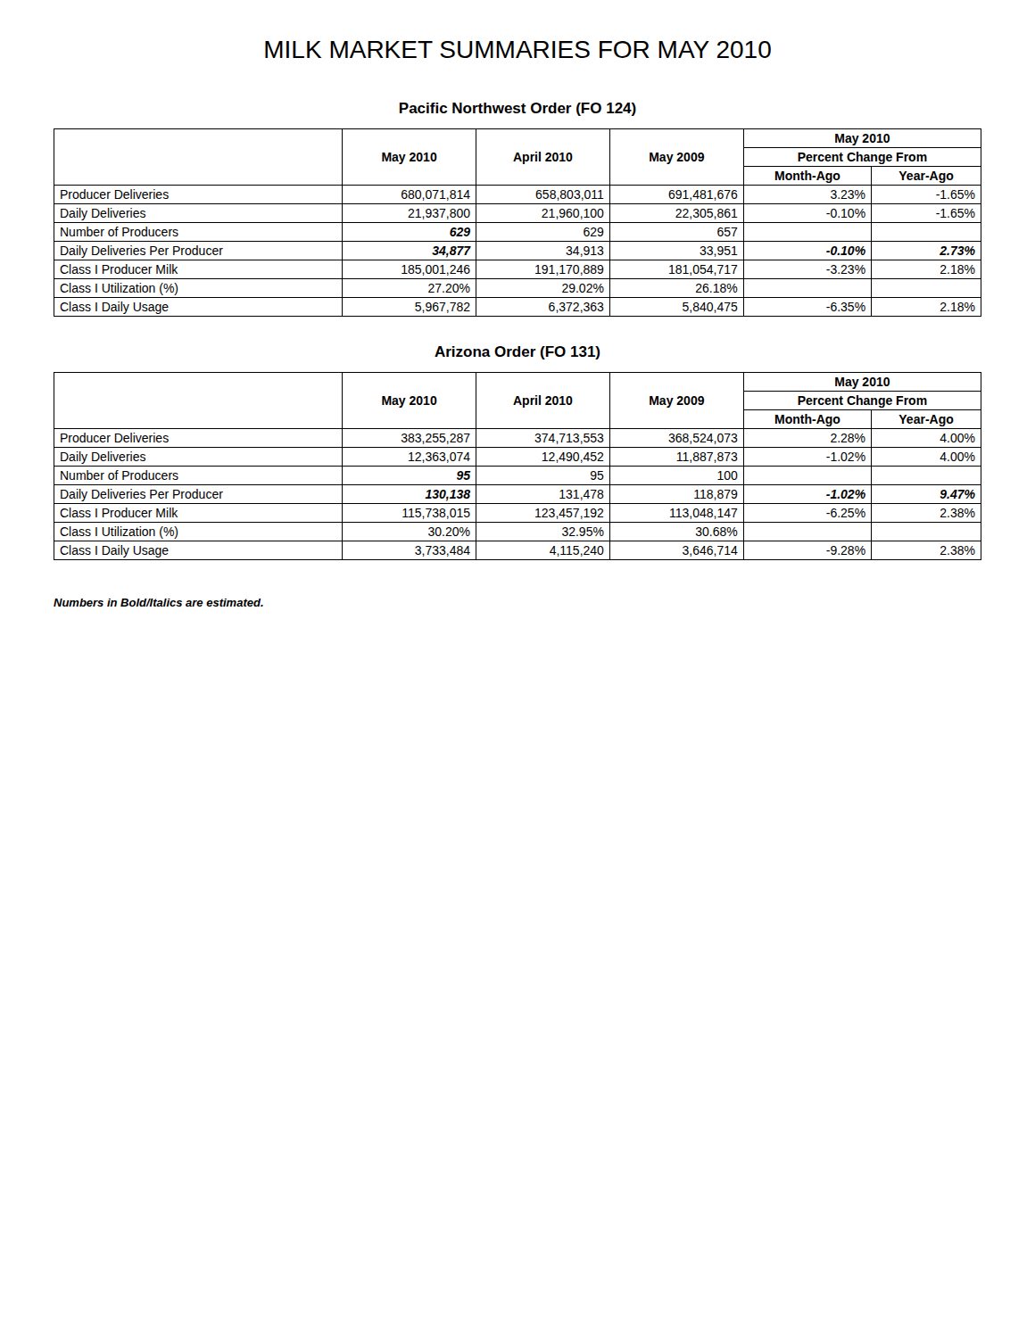MILK MARKET SUMMARIES FOR MAY 2010
Pacific Northwest Order (FO 124)
| | May 2010 | April 2010 | May 2009 | May 2010 |
| --- | --- | --- | --- | --- |
| Percent Change From |
| Month-Ago | Year-Ago |
| Producer Deliveries | 680,071,814 | 658,803,011 | 691,481,676 | 3.23% | -1.65% |
| Daily Deliveries | 21,937,800 | 21,960,100 | 22,305,861 | -0.10% | -1.65% |
| Number of Producers | 629 | 629 | 657 | | |
| Daily Deliveries Per Producer | 34,877 | 34,913 | 33,951 | -0.10% | 2.73% |
| Class I Producer Milk | 185,001,246 | 191,170,889 | 181,054,717 | -3.23% | 2.18% |
| Class I Utilization (%) | 27.20% | 29.02% | 26.18% | | |
| Class I Daily Usage | 5,967,782 | 6,372,363 | 5,840,475 | -6.35% | 2.18% |
Arizona Order (FO 131)
| | May 2010 | April 2010 | May 2009 | May 2010 |
| --- | --- | --- | --- | --- |
| Percent Change From |
| Month-Ago | Year-Ago |
| Producer Deliveries | 383,255,287 | 374,713,553 | 368,524,073 | 2.28% | 4.00% |
| Daily Deliveries | 12,363,074 | 12,490,452 | 11,887,873 | -1.02% | 4.00% |
| Number of Producers | 95 | 95 | 100 | | |
| Daily Deliveries Per Producer | 130,138 | 131,478 | 118,879 | -1.02% | 9.47% |
| Class I Producer Milk | 115,738,015 | 123,457,192 | 113,048,147 | -6.25% | 2.38% |
| Class I Utilization (%) | 30.20% | 32.95% | 30.68% | | |
| Class I Daily Usage | 3,733,484 | 4,115,240 | 3,646,714 | -9.28% | 2.38% |
Numbers in Bold/Italics are estimated.